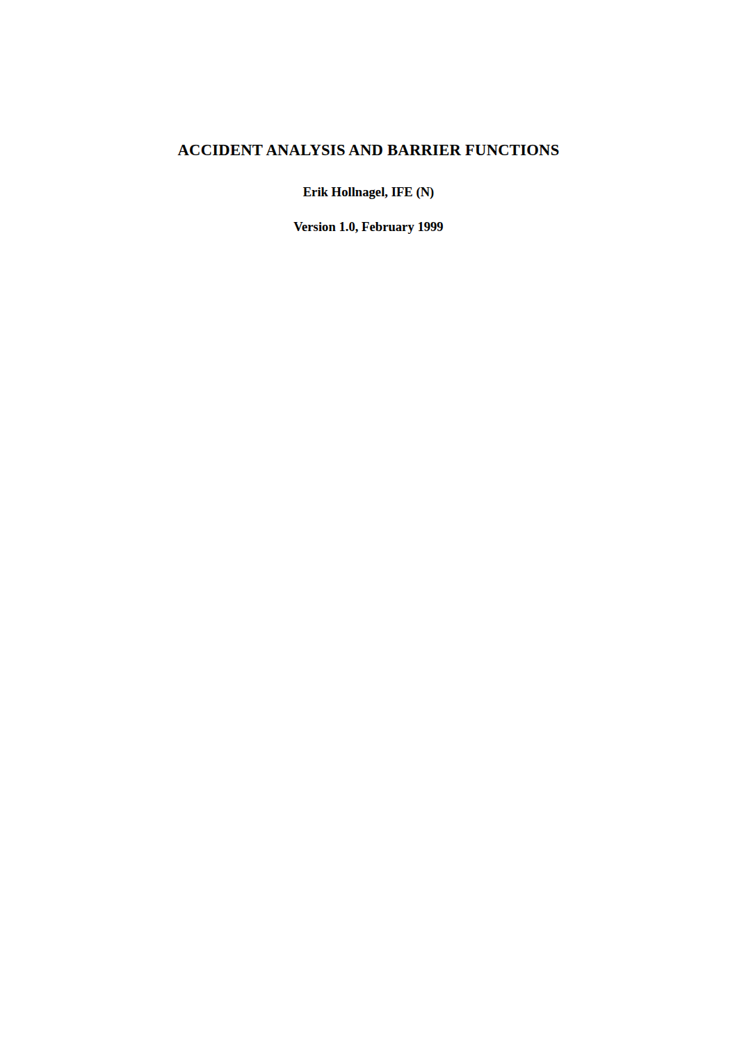ACCIDENT ANALYSIS AND BARRIER FUNCTIONS
Erik Hollnagel, IFE (N)
Version 1.0, February 1999